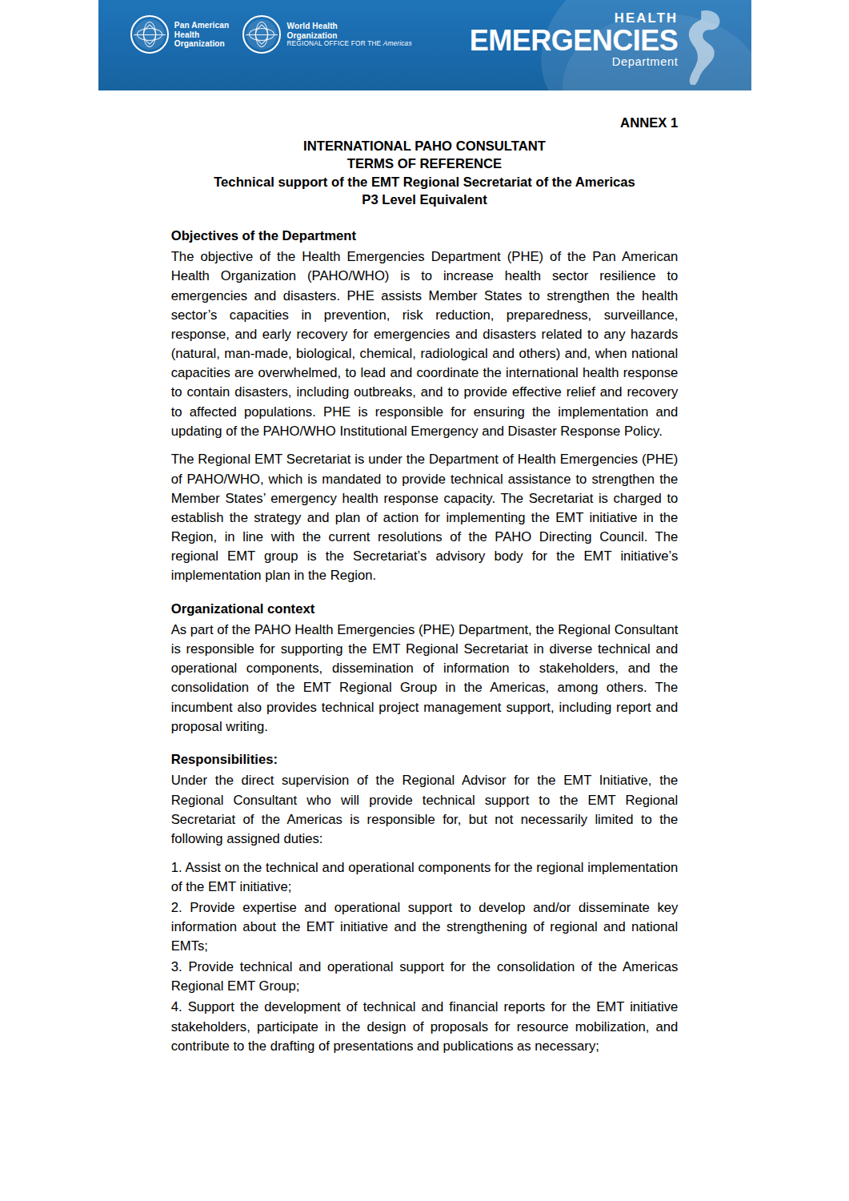Pan American
Health
Organization
World Health
Organization
REGIONAL OFFICE FOR THE Americas
HEALTH
EMERGENCIES
Department
ANNEX 1
INTERNATIONAL PAHO CONSULTANT
TERMS OF REFERENCE
Technical support of the EMT Regional Secretariat of the Americas
P3 Level Equivalent
Objectives of the Department
The objective of the Health Emergencies Department (PHE) of the Pan American Health Organization (PAHO/WHO) is to increase health sector resilience to emergencies and disasters. PHE assists Member States to strengthen the health sector’s capacities in prevention, risk reduction, preparedness, surveillance, response, and early recovery for emergencies and disasters related to any hazards (natural, man-made, biological, chemical, radiological and others) and, when national capacities are overwhelmed, to lead and coordinate the international health response to contain disasters, including outbreaks, and to provide effective relief and recovery to affected populations. PHE is responsible for ensuring the implementation and updating of the PAHO/WHO Institutional Emergency and Disaster Response Policy.
The Regional EMT Secretariat is under the Department of Health Emergencies (PHE) of PAHO/WHO, which is mandated to provide technical assistance to strengthen the Member States’ emergency health response capacity. The Secretariat is charged to establish the strategy and plan of action for implementing the EMT initiative in the Region, in line with the current resolutions of the PAHO Directing Council. The regional EMT group is the Secretariat’s advisory body for the EMT initiative’s implementation plan in the Region.
Organizational context
As part of the PAHO Health Emergencies (PHE) Department, the Regional Consultant is responsible for supporting the EMT Regional Secretariat in diverse technical and operational components, dissemination of information to stakeholders, and the consolidation of the EMT Regional Group in the Americas, among others. The incumbent also provides technical project management support, including report and proposal writing.
Responsibilities:
Under the direct supervision of the Regional Advisor for the EMT Initiative, the Regional Consultant who will provide technical support to the EMT Regional Secretariat of the Americas is responsible for, but not necessarily limited to the following assigned duties:
1. Assist on the technical and operational components for the regional implementation of the EMT initiative;
2. Provide expertise and operational support to develop and/or disseminate key information about the EMT initiative and the strengthening of regional and national EMTs;
3. Provide technical and operational support for the consolidation of the Americas Regional EMT Group;
4. Support the development of technical and financial reports for the EMT initiative stakeholders, participate in the design of proposals for resource mobilization, and contribute to the drafting of presentations and publications as necessary;